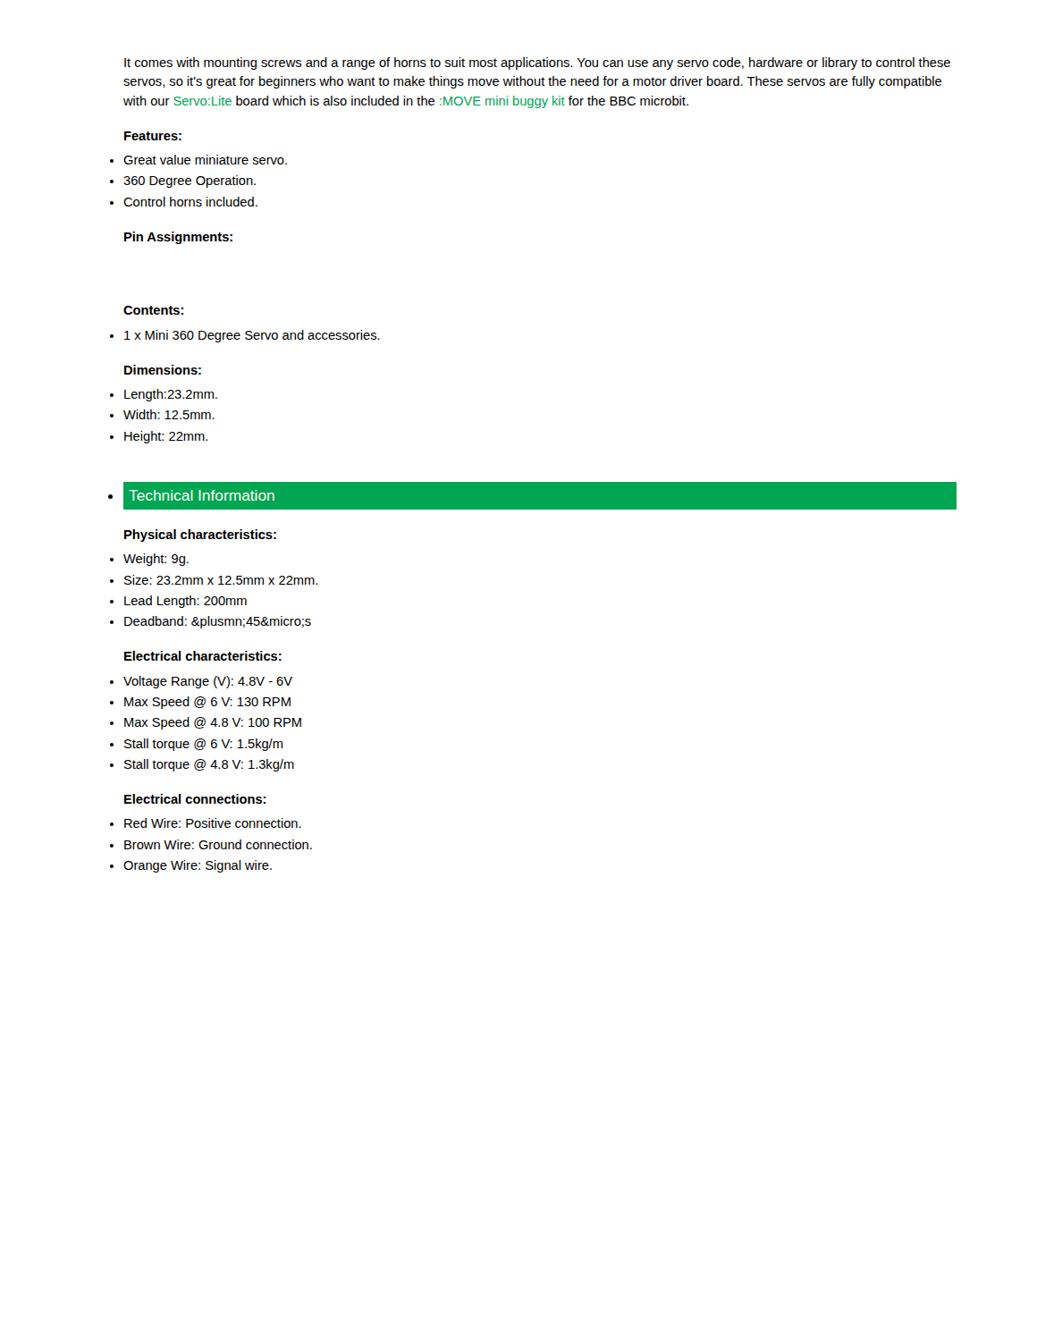It comes with mounting screws and a range of horns to suit most applications. You can use any servo code, hardware or library to control these servos, so it's great for beginners who want to make things move without the need for a motor driver board. These servos are fully compatible with our Servo:Lite board which is also included in the :MOVE mini buggy kit for the BBC microbit.
Features:
Great value miniature servo.
360 Degree Operation.
Control horns included.
Pin Assignments:
Contents:
1 x Mini 360 Degree Servo and accessories.
Dimensions:
Length:23.2mm.
Width: 12.5mm.
Height: 22mm.
Technical Information
Physical characteristics:
Weight: 9g.
Size: 23.2mm x 12.5mm x 22mm.
Lead Length: 200mm
Deadband: &plusmn;45&micro;s
Electrical characteristics:
Voltage Range (V): 4.8V - 6V
Max Speed @ 6 V: 130 RPM
Max Speed @ 4.8 V: 100 RPM
Stall torque @ 6 V: 1.5kg/m
Stall torque @ 4.8 V: 1.3kg/m
Electrical connections:
Red Wire: Positive connection.
Brown Wire: Ground connection.
Orange Wire: Signal wire.